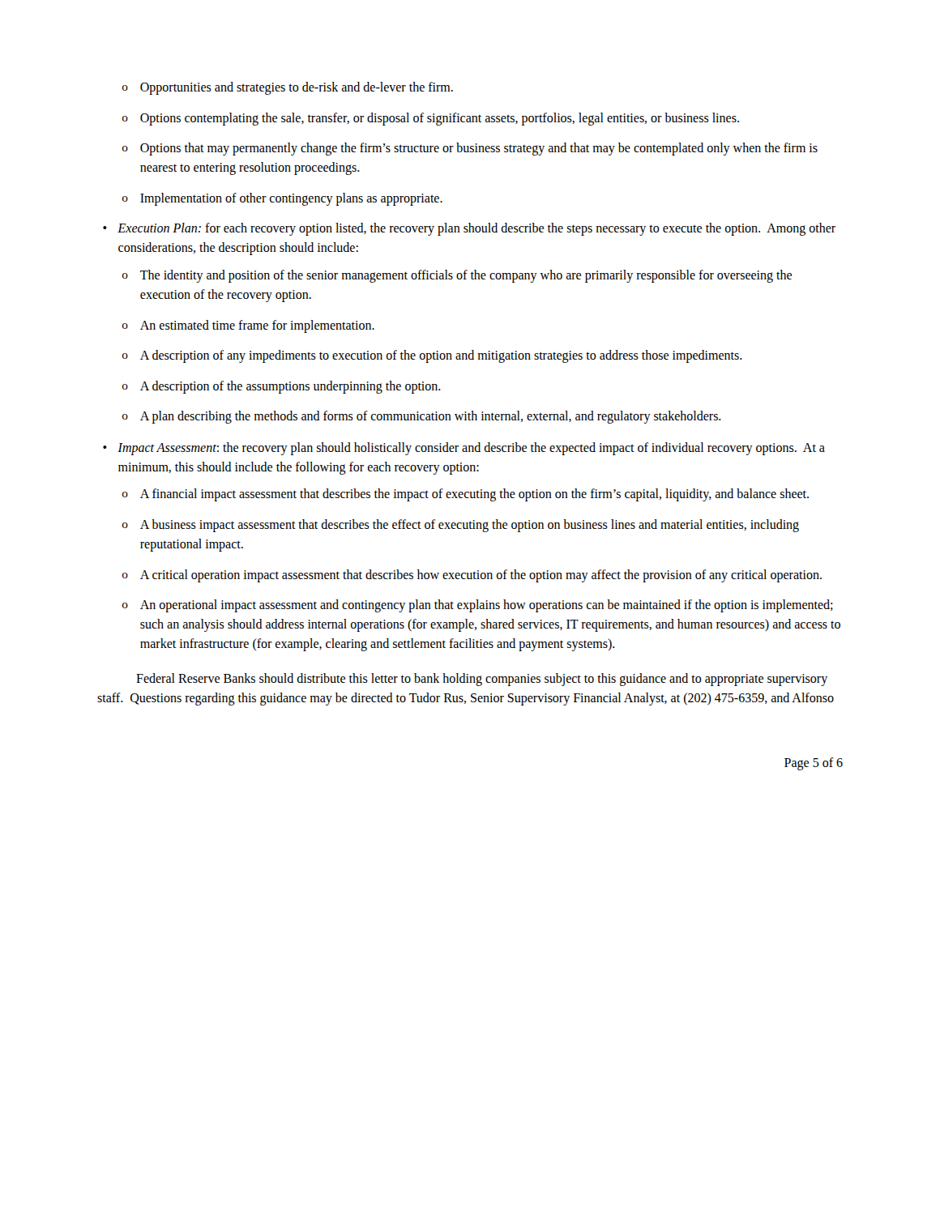Opportunities and strategies to de-risk and de-lever the firm.
Options contemplating the sale, transfer, or disposal of significant assets, portfolios, legal entities, or business lines.
Options that may permanently change the firm’s structure or business strategy and that may be contemplated only when the firm is nearest to entering resolution proceedings.
Implementation of other contingency plans as appropriate.
Execution Plan: for each recovery option listed, the recovery plan should describe the steps necessary to execute the option. Among other considerations, the description should include:
The identity and position of the senior management officials of the company who are primarily responsible for overseeing the execution of the recovery option.
An estimated time frame for implementation.
A description of any impediments to execution of the option and mitigation strategies to address those impediments.
A description of the assumptions underpinning the option.
A plan describing the methods and forms of communication with internal, external, and regulatory stakeholders.
Impact Assessment: the recovery plan should holistically consider and describe the expected impact of individual recovery options. At a minimum, this should include the following for each recovery option:
A financial impact assessment that describes the impact of executing the option on the firm’s capital, liquidity, and balance sheet.
A business impact assessment that describes the effect of executing the option on business lines and material entities, including reputational impact.
A critical operation impact assessment that describes how execution of the option may affect the provision of any critical operation.
An operational impact assessment and contingency plan that explains how operations can be maintained if the option is implemented; such an analysis should address internal operations (for example, shared services, IT requirements, and human resources) and access to market infrastructure (for example, clearing and settlement facilities and payment systems).
Federal Reserve Banks should distribute this letter to bank holding companies subject to this guidance and to appropriate supervisory staff. Questions regarding this guidance may be directed to Tudor Rus, Senior Supervisory Financial Analyst, at (202) 475-6359, and Alfonso
Page 5 of 6